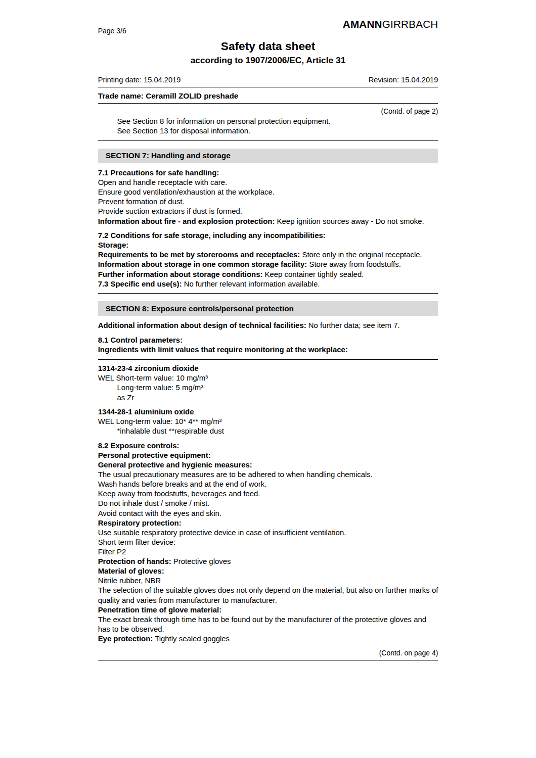AMANNGIRRBACH
Page 3/6
Safety data sheet
according to 1907/2006/EC, Article 31
Printing date: 15.04.2019 Revision: 15.04.2019
Trade name: Ceramill ZOLID preshade
(Contd. of page 2)
See Section 8 for information on personal protection equipment.
See Section 13 for disposal information.
SECTION 7: Handling and storage
7.1 Precautions for safe handling:
Open and handle receptacle with care.
Ensure good ventilation/exhaustion at the workplace.
Prevent formation of dust.
Provide suction extractors if dust is formed.
Information about fire - and explosion protection: Keep ignition sources away - Do not smoke.
7.2 Conditions for safe storage, including any incompatibilities:
Storage:
Requirements to be met by storerooms and receptacles: Store only in the original receptacle.
Information about storage in one common storage facility: Store away from foodstuffs.
Further information about storage conditions: Keep container tightly sealed.
7.3 Specific end use(s): No further relevant information available.
SECTION 8: Exposure controls/personal protection
Additional information about design of technical facilities: No further data; see item 7.
8.1 Control parameters:
Ingredients with limit values that require monitoring at the workplace:
1314-23-4 zirconium dioxide
WEL Short-term value: 10 mg/m³
Long-term value: 5 mg/m³
as Zr
1344-28-1 aluminium oxide
WEL Long-term value: 10* 4** mg/m³
*inhalable dust **respirable dust
8.2 Exposure controls:
Personal protective equipment:
General protective and hygienic measures:
The usual precautionary measures are to be adhered to when handling chemicals.
Wash hands before breaks and at the end of work.
Keep away from foodstuffs, beverages and feed.
Do not inhale dust / smoke / mist.
Avoid contact with the eyes and skin.
Respiratory protection:
Use suitable respiratory protective device in case of insufficient ventilation.
Short term filter device:
Filter P2
Protection of hands: Protective gloves
Material of gloves:
Nitrile rubber, NBR
The selection of the suitable gloves does not only depend on the material, but also on further marks of quality and varies from manufacturer to manufacturer.
Penetration time of glove material:
The exact break through time has to be found out by the manufacturer of the protective gloves and has to be observed.
Eye protection: Tightly sealed goggles
(Contd. on page 4)